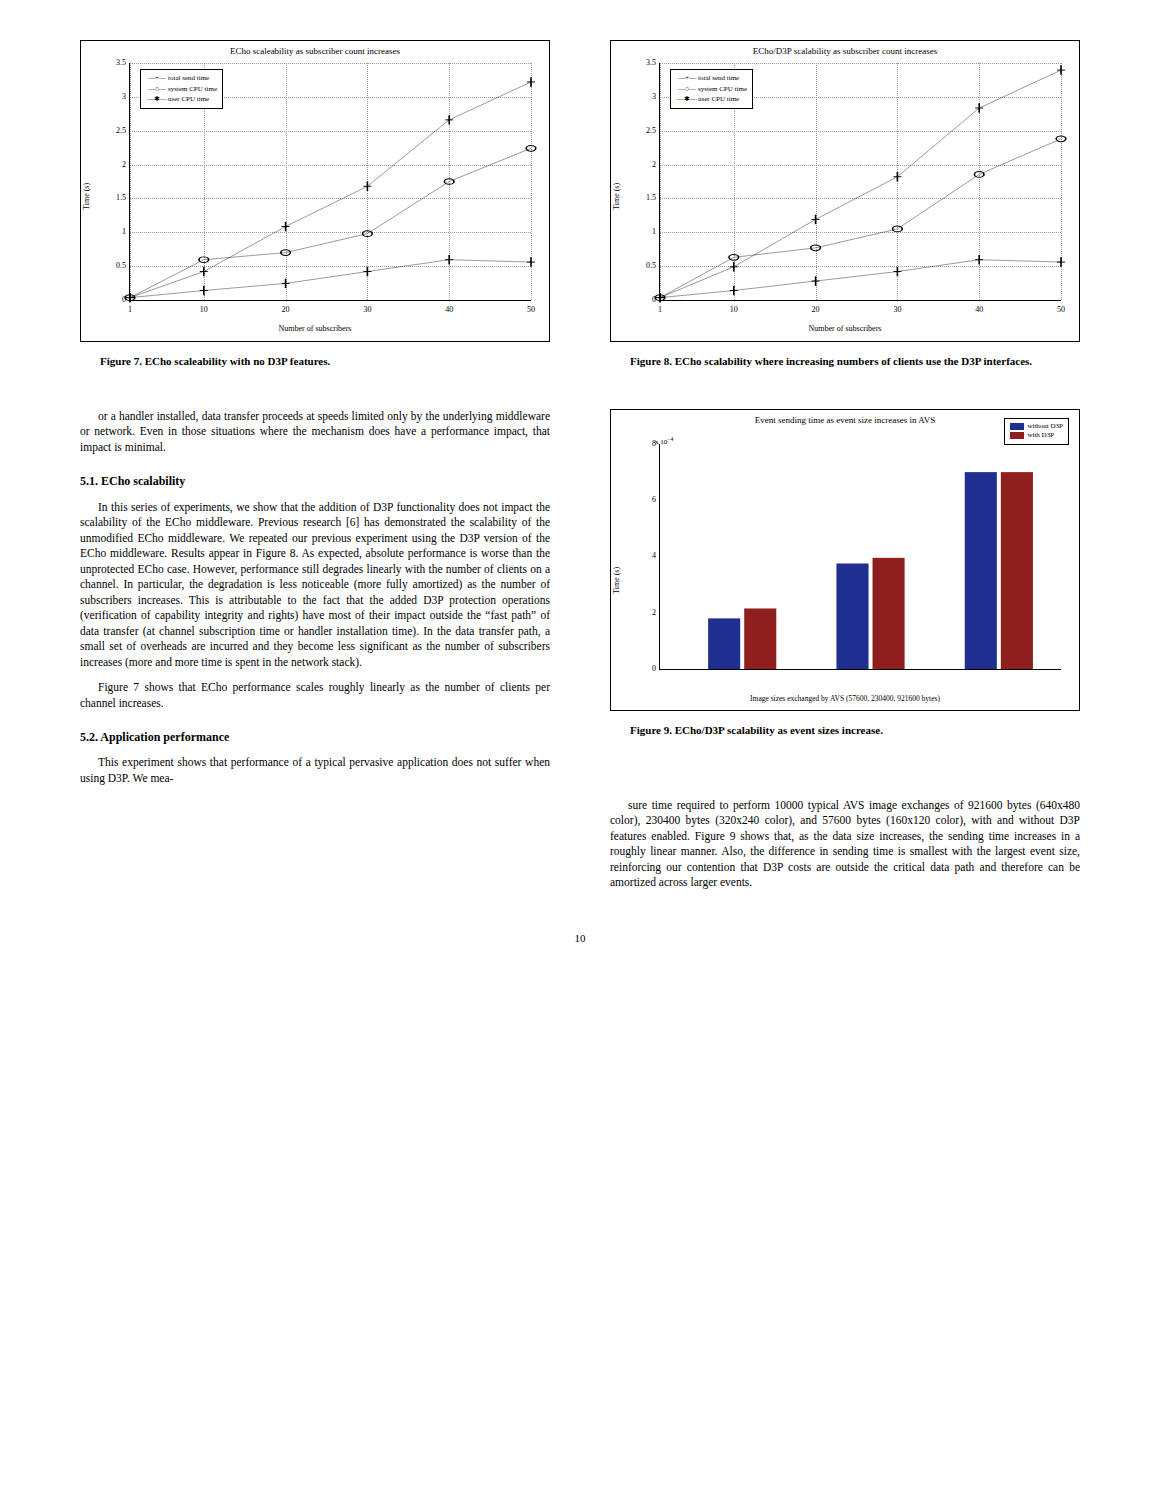ECho scaleability as subscriber count increases
3.5
3
2.5
2
1.5
1
0.5
0
1
10
20
30
40
50
—+—total send time
—○—system CPU time
—✱—user CPU time
Time (s)
Number of subscribers
Figure 7. ECho scaleability with no D3P features.
ECho/D3P scalability as subscriber count increases
3.5
3
2.5
2
1.5
1
0.5
0
1
10
20
30
40
50
—+—total send time
—○—system CPU time
—✱—user CPU time
Time (s)
Number of subscribers
Figure 8. ECho scalability where increasing numbers of clients use the D3P interfaces.
or a handler installed, data transfer proceeds at speeds limited only by the underlying middleware or network. Even in those situations where the mechanism does have a performance impact, that impact is minimal.
5.1. ECho scalability
In this series of experiments, we show that the addition of D3P functionality does not impact the scalability of the ECho middleware. Previous research [6] has demonstrated the scalability of the unmodified ECho middleware. We repeated our previous experiment using the D3P version of the ECho middleware. Results appear in Figure 8. As expected, absolute performance is worse than the unprotected ECho case. However, performance still degrades linearly with the number of clients on a channel. In particular, the degradation is less noticeable (more fully amortized) as the number of subscribers increases. This is attributable to the fact that the added D3P protection operations (verification of capability integrity and rights) have most of their impact outside the “fast path” of data transfer (at channel subscription time or handler installation time). In the data transfer path, a small set of overheads are incurred and they become less significant as the number of subscribers increases (more and more time is spent in the network stack).
Figure 7 shows that ECho performance scales roughly linearly as the number of clients per channel increases.
5.2. Application performance
This experiment shows that performance of a typical pervasive application does not suffer when using D3P. We mea-
Event sending time as event size increases in AVS
x 10−4
8
6
4
2
0
without D3P
with D3P
Time (s)
Image sizes exchanged by AVS (57600, 230400, 921600 bytes)
Figure 9. ECho/D3P scalability as event sizes increase.
sure time required to perform 10000 typical AVS image exchanges of 921600 bytes (640x480 color), 230400 bytes (320x240 color), and 57600 bytes (160x120 color), with and without D3P features enabled. Figure 9 shows that, as the data size increases, the sending time increases in a roughly linear manner. Also, the difference in sending time is smallest with the largest event size, reinforcing our contention that D3P costs are outside the critical data path and therefore can be amortized across larger events.
10